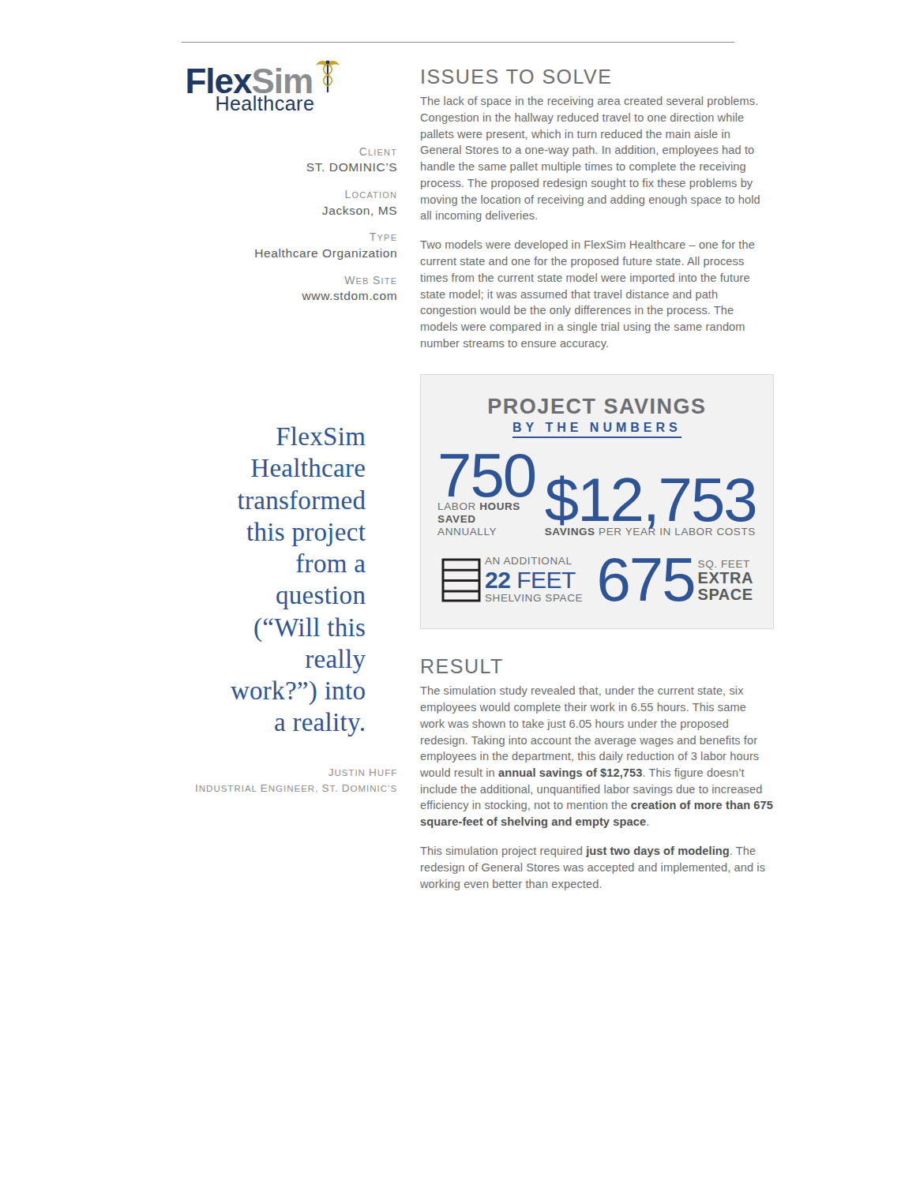FlexSim
Healthcare
Client
St. Dominic’s
Location
Jackson, MS
Type
Healthcare Organization
Web Site
www.stdom.com
FlexSim Healthcare transformed this project from a question (“Will this really work?”) into a reality.
Justin Huff
Industrial Engineer, St. Dominic’s
Issues to Solve
The lack of space in the receiving area created several problems. Congestion in the hallway reduced travel to one direction while pallets were present, which in turn reduced the main aisle in General Stores to a one-way path. In addition, employees had to handle the same pallet multiple times to complete the receiving process. The proposed redesign sought to fix these problems by moving the location of receiving and adding enough space to hold all incoming deliveries.
Two models were developed in FlexSim Healthcare – one for the current state and one for the proposed future state. All process times from the current state model were imported into the future state model; it was assumed that travel distance and path congestion would be the only differences in the process. The models were compared in a single trial using the same random number streams to ensure accuracy.
Project Savings
by the numbers
750
Labor Hours
Saved Annually
$12,753
Savings per year in labor costs
An additional 22 Feet Shelving Space
675
Sq. Feet Extra
Space
Result
The simulation study revealed that, under the current state, six employees would complete their work in 6.55 hours. This same work was shown to take just 6.05 hours under the proposed redesign. Taking into account the average wages and benefits for employees in the department, this daily reduction of 3 labor hours would result in annual savings of $12,753. This figure doesn’t include the additional, unquantified labor savings due to increased efficiency in stocking, not to mention the creation of more than 675 square-feet of shelving and empty space.
This simulation project required just two days of modeling. The redesign of General Stores was accepted and implemented, and is working even better than expected.